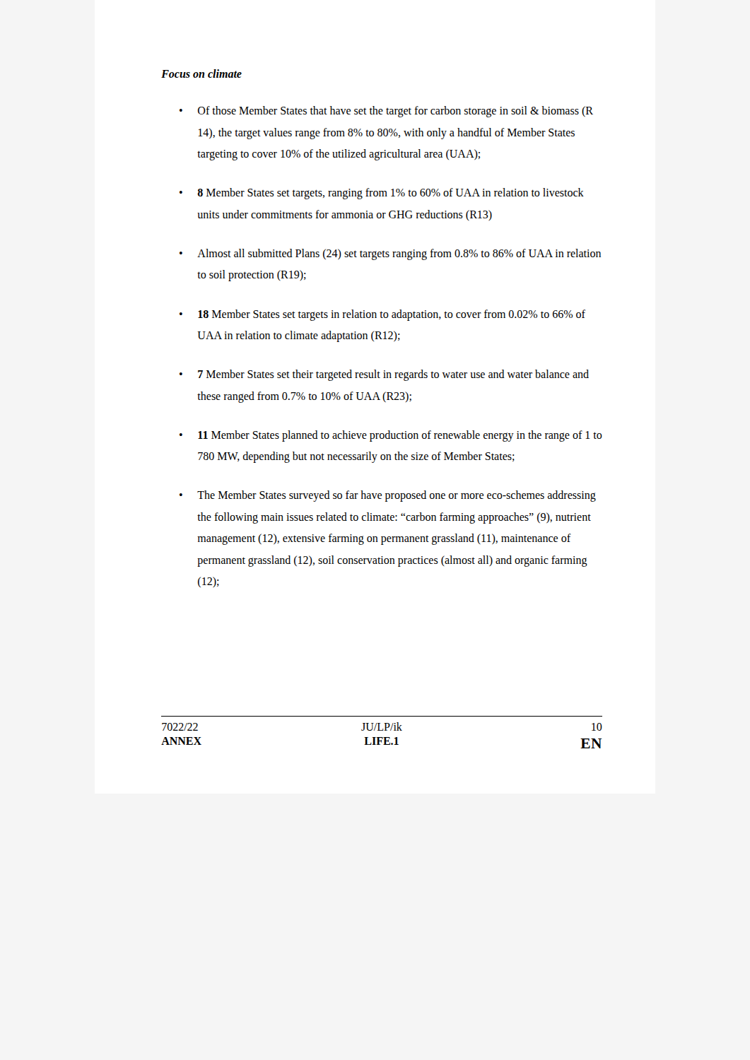Focus on climate
Of those Member States that have set the target for carbon storage in soil & biomass (R 14), the target values range from 8% to 80%, with only a handful of Member States targeting to cover 10% of the utilized agricultural area (UAA);
8 Member States set targets, ranging from 1% to 60% of UAA in relation to livestock units under commitments for ammonia or GHG reductions (R13)
Almost all submitted Plans (24) set targets ranging from 0.8% to 86% of UAA in relation to soil protection (R19);
18 Member States set targets in relation to adaptation, to cover from 0.02% to 66% of UAA in relation to climate adaptation (R12);
7 Member States set their targeted result in regards to water use and water balance and these ranged from 0.7% to 10% of UAA (R23);
11 Member States planned to achieve production of renewable energy in the range of 1 to 780 MW, depending but not necessarily on the size of Member States;
The Member States surveyed so far have proposed one or more eco-schemes addressing the following main issues related to climate: “carbon farming approaches” (9), nutrient management (12), extensive farming on permanent grassland (11), maintenance of permanent grassland (12), soil conservation practices (almost all) and organic farming (12);
| 7022/22 | JU/LP/ik | 10 |
| ANNEX | LIFE.1 | EN |